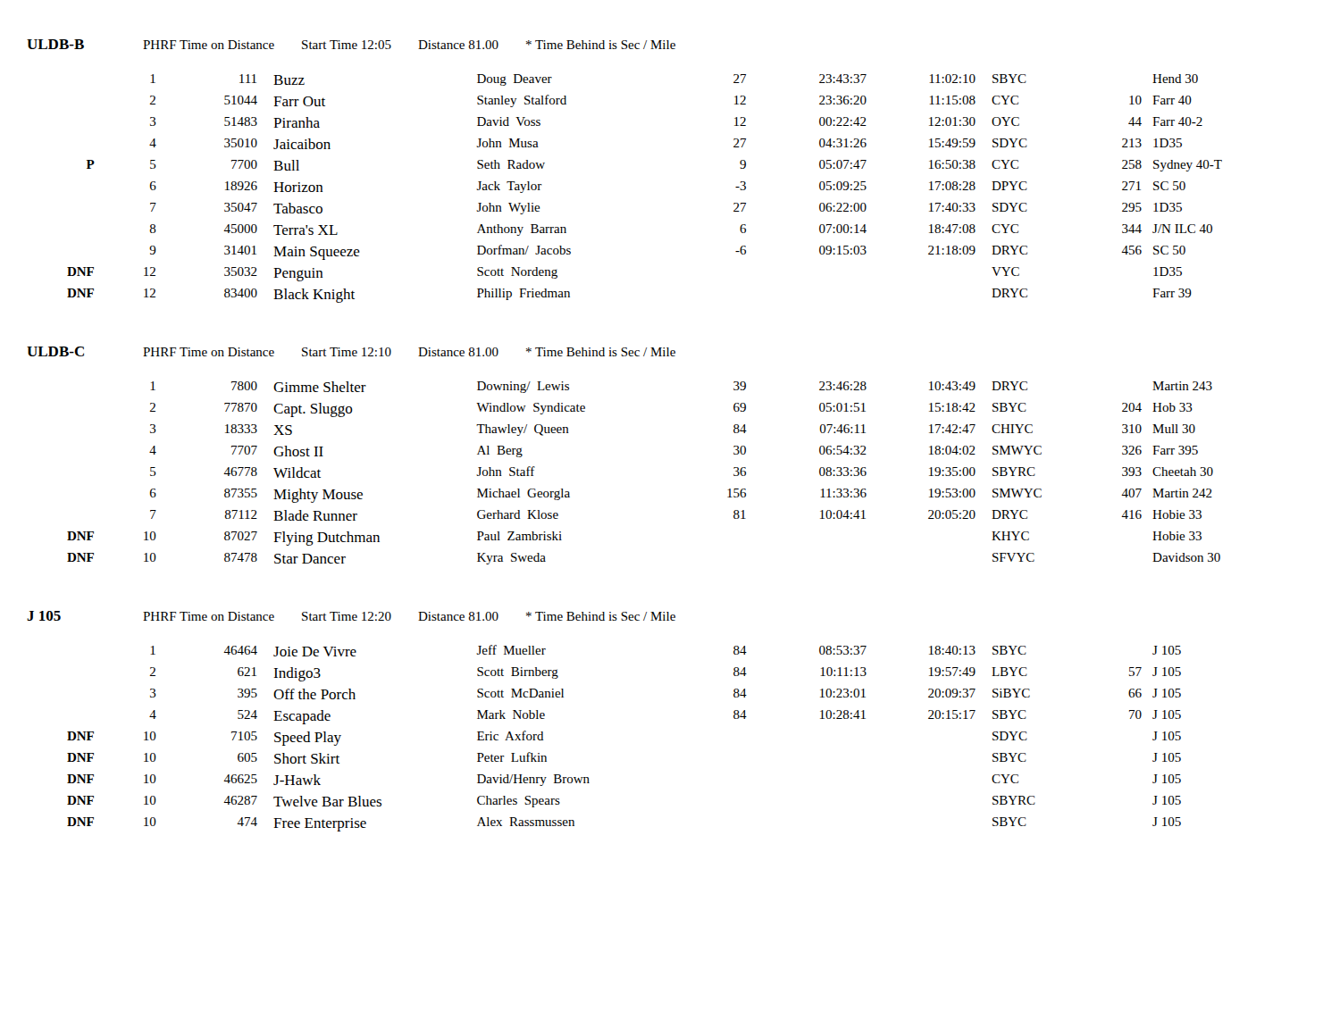ULDB-B PHRF Time on Distance Start Time 12:05 Distance 81.00 * Time Behind is Sec / Mile
| | 1 | 111 | Buzz | Doug Deaver | 27 | 23:43:37 | 11:02:10 | SBYC | | Hend 30 |
| | 2 | 51044 | Farr Out | Stanley Stalford | 12 | 23:36:20 | 11:15:08 | CYC | 10 | Farr 40 |
| | 3 | 51483 | Piranha | David Voss | 12 | 00:22:42 | 12:01:30 | OYC | 44 | Farr 40-2 |
| | 4 | 35010 | Jaicaibon | John Musa | 27 | 04:31:26 | 15:49:59 | SDYC | 213 | 1D35 |
| P | 5 | 7700 | Bull | Seth Radow | 9 | 05:07:47 | 16:50:38 | CYC | 258 | Sydney 40-T |
| | 6 | 18926 | Horizon | Jack Taylor | -3 | 05:09:25 | 17:08:28 | DPYC | 271 | SC 50 |
| | 7 | 35047 | Tabasco | John Wylie | 27 | 06:22:00 | 17:40:33 | SDYC | 295 | 1D35 |
| | 8 | 45000 | Terra's XL | Anthony Barran | 6 | 07:00:14 | 18:47:08 | CYC | 344 | J/N ILC 40 |
| | 9 | 31401 | Main Squeeze | Dorfman/ Jacobs | -6 | 09:15:03 | 21:18:09 | DRYC | 456 | SC 50 |
| DNF | 12 | 35032 | Penguin | Scott Nordeng | | | | VYC | | 1D35 |
| DNF | 12 | 83400 | Black Knight | Phillip Friedman | | | | DRYC | | Farr 39 |
ULDB-C PHRF Time on Distance Start Time 12:10 Distance 81.00 * Time Behind is Sec / Mile
| | 1 | 7800 | Gimme Shelter | Downing/ Lewis | 39 | 23:46:28 | 10:43:49 | DRYC | | Martin 243 |
| | 2 | 77870 | Capt. Sluggo | Windlow Syndicate | 69 | 05:01:51 | 15:18:42 | SBYC | 204 | Hob 33 |
| | 3 | 18333 | XS | Thawley/ Queen | 84 | 07:46:11 | 17:42:47 | CHIYC | 310 | Mull 30 |
| | 4 | 7707 | Ghost II | Al Berg | 30 | 06:54:32 | 18:04:02 | SMWYC | 326 | Farr 395 |
| | 5 | 46778 | Wildcat | John Staff | 36 | 08:33:36 | 19:35:00 | SBYRC | 393 | Cheetah 30 |
| | 6 | 87355 | Mighty Mouse | Michael Georgla | 156 | 11:33:36 | 19:53:00 | SMWYC | 407 | Martin 242 |
| | 7 | 87112 | Blade Runner | Gerhard Klose | 81 | 10:04:41 | 20:05:20 | DRYC | 416 | Hobie 33 |
| DNF | 10 | 87027 | Flying Dutchman | Paul Zambriski | | | | KHYC | | Hobie 33 |
| DNF | 10 | 87478 | Star Dancer | Kyra Sweda | | | | SFVYC | | Davidson 30 |
J 105 PHRF Time on Distance Start Time 12:20 Distance 81.00 * Time Behind is Sec / Mile
| | 1 | 46464 | Joie De Vivre | Jeff Mueller | 84 | 08:53:37 | 18:40:13 | SBYC | | J 105 |
| | 2 | 621 | Indigo3 | Scott Birnberg | 84 | 10:11:13 | 19:57:49 | LBYC | 57 | J 105 |
| | 3 | 395 | Off the Porch | Scott McDaniel | 84 | 10:23:01 | 20:09:37 | SiBYC | 66 | J 105 |
| | 4 | 524 | Escapade | Mark Noble | 84 | 10:28:41 | 20:15:17 | SBYC | 70 | J 105 |
| DNF | 10 | 7105 | Speed Play | Eric Axford | | | | SDYC | | J 105 |
| DNF | 10 | 605 | Short Skirt | Peter Lufkin | | | | SBYC | | J 105 |
| DNF | 10 | 46625 | J-Hawk | David/Henry Brown | | | | CYC | | J 105 |
| DNF | 10 | 46287 | Twelve Bar Blues | Charles Spears | | | | SBYRC | | J 105 |
| DNF | 10 | 474 | Free Enterprise | Alex Rassmussen | | | | SBYC | | J 105 |